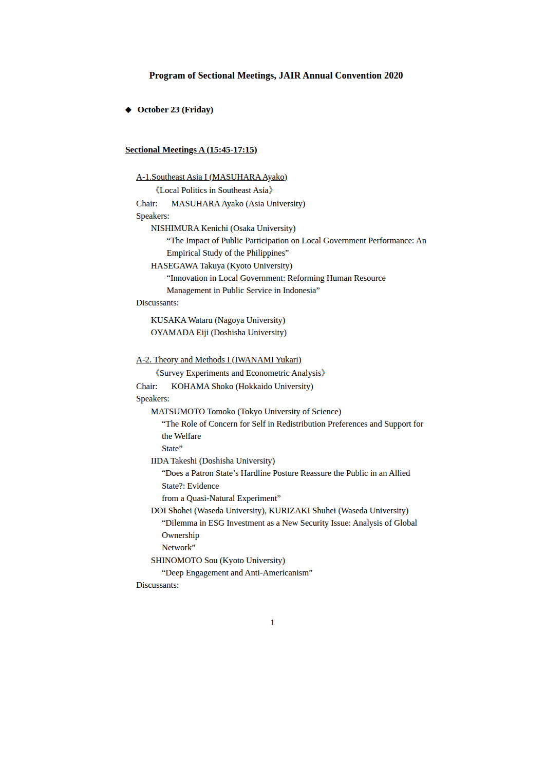Program of Sectional Meetings, JAIR Annual Convention 2020
◆October 23 (Friday)
Sectional Meetings A (15:45-17:15)
A-1.Southeast Asia I (MASUHARA Ayako)
《Local Politics in Southeast Asia》
Chair: MASUHARA Ayako (Asia University)
Speakers:
NISHIMURA Kenichi (Osaka University)
“The Impact of Public Participation on Local Government Performance: An Empirical Study of the Philippines”
HASEGAWA Takuya (Kyoto University)
“Innovation in Local Government: Reforming Human Resource Management in Public Service in Indonesia”
Discussants:
KUSAKA Wataru (Nagoya University)
OYAMADA Eiji (Doshisha University)
A-2. Theory and Methods I (IWANAMI Yukari)
《Survey Experiments and Econometric Analysis》
Chair: KOHAMA Shoko (Hokkaido University)
Speakers:
MATSUMOTO Tomoko (Tokyo University of Science)
“The Role of Concern for Self in Redistribution Preferences and Support for the Welfare
State”
IIDA Takeshi (Doshisha University)
“Does a Patron State’s Hardline Posture Reassure the Public in an Allied State?: Evidence
from a Quasi-Natural Experiment”
DOI Shohei (Waseda University), KURIZAKI Shuhei (Waseda University)
“Dilemma in ESG Investment as a New Security Issue: Analysis of Global Ownership
Network”
SHINOMOTO Sou (Kyoto University)
“Deep Engagement and Anti-Americanism”
Discussants:
1